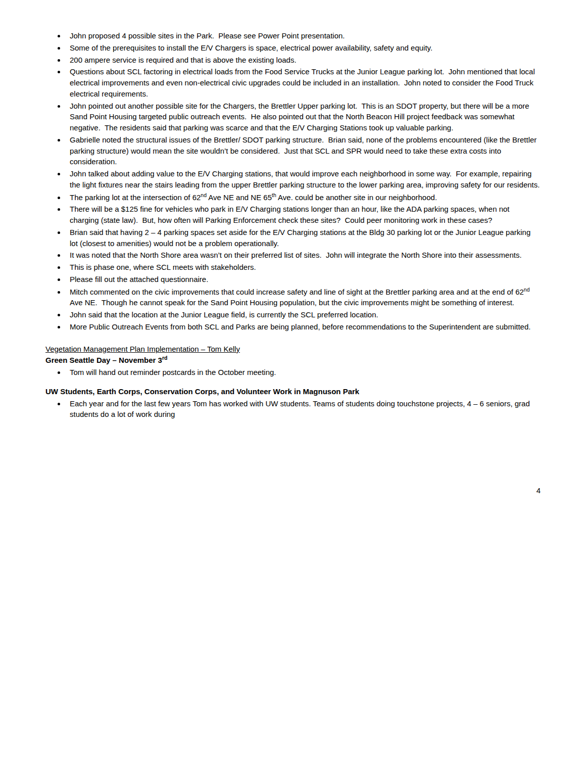John proposed 4 possible sites in the Park. Please see Power Point presentation.
Some of the prerequisites to install the E/V Chargers is space, electrical power availability, safety and equity.
200 ampere service is required and that is above the existing loads.
Questions about SCL factoring in electrical loads from the Food Service Trucks at the Junior League parking lot. John mentioned that local electrical improvements and even non-electrical civic upgrades could be included in an installation. John noted to consider the Food Truck electrical requirements.
John pointed out another possible site for the Chargers, the Brettler Upper parking lot. This is an SDOT property, but there will be a more Sand Point Housing targeted public outreach events. He also pointed out that the North Beacon Hill project feedback was somewhat negative. The residents said that parking was scarce and that the E/V Charging Stations took up valuable parking.
Gabrielle noted the structural issues of the Brettler/ SDOT parking structure. Brian said, none of the problems encountered (like the Brettler parking structure) would mean the site wouldn’t be considered. Just that SCL and SPR would need to take these extra costs into consideration.
John talked about adding value to the E/V Charging stations, that would improve each neighborhood in some way. For example, repairing the light fixtures near the stairs leading from the upper Brettler parking structure to the lower parking area, improving safety for our residents.
The parking lot at the intersection of 62nd Ave NE and NE 65th Ave. could be another site in our neighborhood.
There will be a $125 fine for vehicles who park in E/V Charging stations longer than an hour, like the ADA parking spaces, when not charging (state law). But, how often will Parking Enforcement check these sites? Could peer monitoring work in these cases?
Brian said that having 2 – 4 parking spaces set aside for the E/V Charging stations at the Bldg 30 parking lot or the Junior League parking lot (closest to amenities) would not be a problem operationally.
It was noted that the North Shore area wasn’t on their preferred list of sites. John will integrate the North Shore into their assessments.
This is phase one, where SCL meets with stakeholders.
Please fill out the attached questionnaire.
Mitch commented on the civic improvements that could increase safety and line of sight at the Brettler parking area and at the end of 62nd Ave NE. Though he cannot speak for the Sand Point Housing population, but the civic improvements might be something of interest.
John said that the location at the Junior League field, is currently the SCL preferred location.
More Public Outreach Events from both SCL and Parks are being planned, before recommendations to the Superintendent are submitted.
Vegetation Management Plan Implementation – Tom Kelly
Green Seattle Day – November 3rd
Tom will hand out reminder postcards in the October meeting.
UW Students, Earth Corps, Conservation Corps, and Volunteer Work in Magnuson Park
Each year and for the last few years Tom has worked with UW students. Teams of students doing touchstone projects, 4 – 6 seniors, grad students do a lot of work during
4